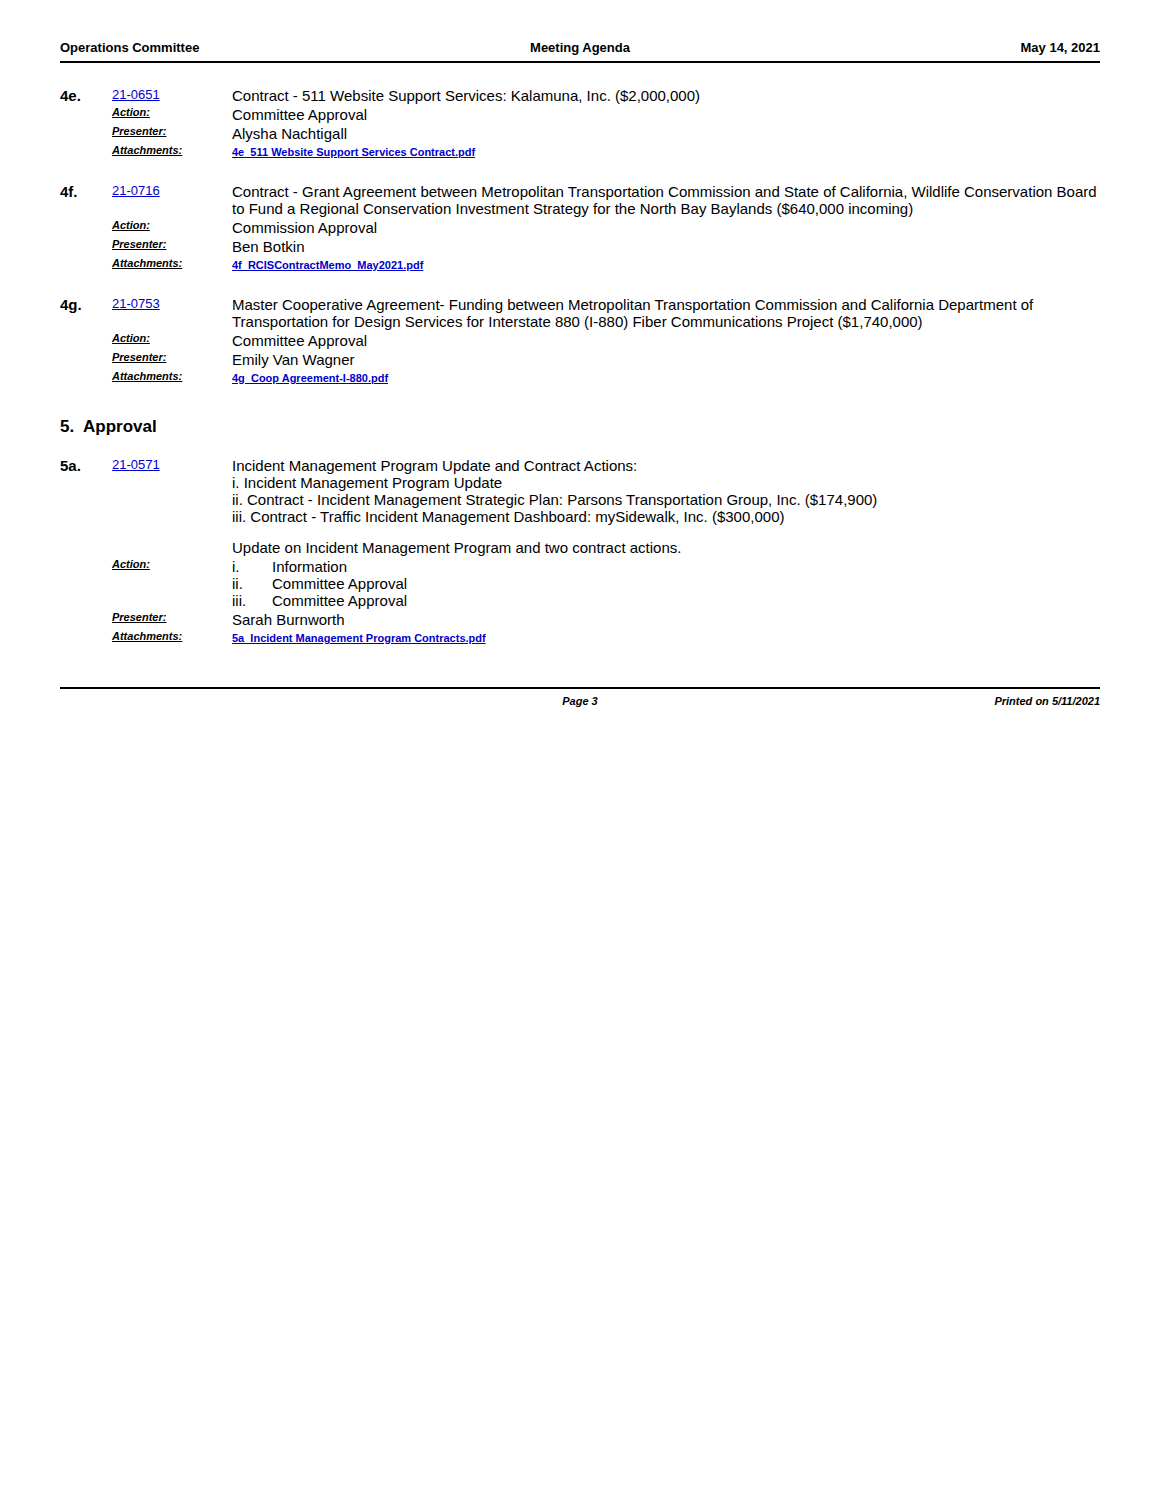Operations Committee
Meeting Agenda
May 14, 2021
| 4e. | 21-0651 | Contract - 511 Website Support Services: Kalamuna, Inc. ($2,000,000) |
| | Action: | Committee Approval |
| | Presenter: | Alysha Nachtigall |
| | Attachments: | 4e_511 Website Support Services Contract.pdf |
| 4f. | 21-0716 | Contract - Grant Agreement between Metropolitan Transportation Commission and State of California, Wildlife Conservation Board to Fund a Regional Conservation Investment Strategy for the North Bay Baylands ($640,000 incoming) |
| | Action: | Commission Approval |
| | Presenter: | Ben Botkin |
| | Attachments: | 4f_RCISContractMemo_May2021.pdf |
| 4g. | 21-0753 | Master Cooperative Agreement- Funding between Metropolitan Transportation Commission and California Department of Transportation for Design Services for Interstate 880 (I-880) Fiber Communications Project ($1,740,000) |
| | Action: | Committee Approval |
| | Presenter: | Emily Van Wagner |
| | Attachments: | 4g_Coop Agreement-I-880.pdf |
5. Approval
| 5a. | 21-0571 | Incident Management Program Update and Contract Actions: i. Incident Management Program Update ii. Contract - Incident Management Strategic Plan: Parsons Transportation Group, Inc. ($174,900) iii. Contract - Traffic Incident Management Dashboard: mySidewalk, Inc. ($300,000) Update on Incident Management Program and two contract actions. |
| | Action: | i. Information ii. Committee Approval iii. Committee Approval |
| | Presenter: | Sarah Burnworth |
| | Attachments: | 5a_Incident Management Program Contracts.pdf |
Page 3
Printed on 5/11/2021